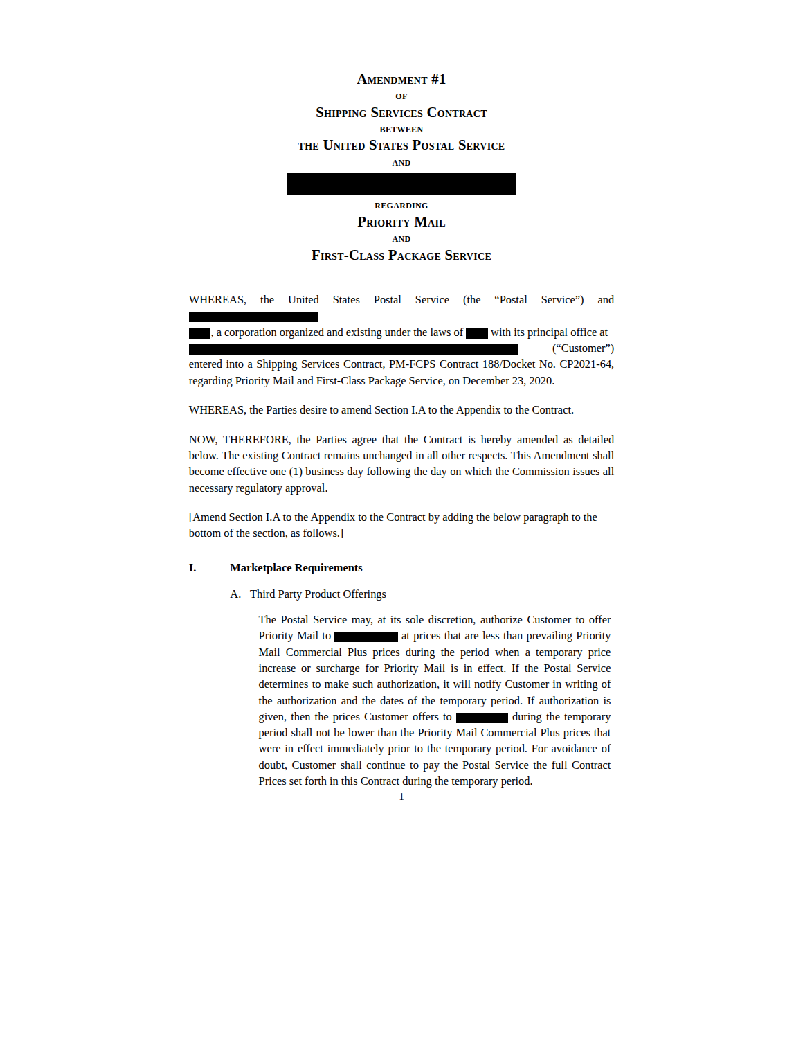Amendment #1
of
Shipping Services Contract
between
the United States Postal Service
and
regarding
Priority Mail
and
First-Class Package Service
WHEREAS, the United States Postal Service (the “Postal Service”) and
, a corporation organized and existing under the laws of with its principal office at
(“Customer”) entered into a Shipping Services Contract, PM-FCPS Contract 188/Docket No. CP2021-64, regarding Priority Mail and First-Class Package Service, on December 23, 2020.
WHEREAS, the Parties desire to amend Section I.A to the Appendix to the Contract.
NOW, THEREFORE, the Parties agree that the Contract is hereby amended as detailed below. The existing Contract remains unchanged in all other respects. This Amendment shall become effective one (1) business day following the day on which the Commission issues all necessary regulatory approval.
[Amend Section I.A to the Appendix to the Contract by adding the below paragraph to the bottom of the section, as follows.]
I.
Marketplace Requirements
A.
Third Party Product Offerings
The Postal Service may, at its sole discretion, authorize Customer to offer Priority Mail to at prices that are less than prevailing Priority Mail Commercial Plus prices during the period when a temporary price increase or surcharge for Priority Mail is in effect. If the Postal Service determines to make such authorization, it will notify Customer in writing of the authorization and the dates of the temporary period. If authorization is given, then the prices Customer offers to during the temporary period shall not be lower than the Priority Mail Commercial Plus prices that were in effect immediately prior to the temporary period. For avoidance of doubt, Customer shall continue to pay the Postal Service the full Contract Prices set forth in this Contract during the temporary period.
1